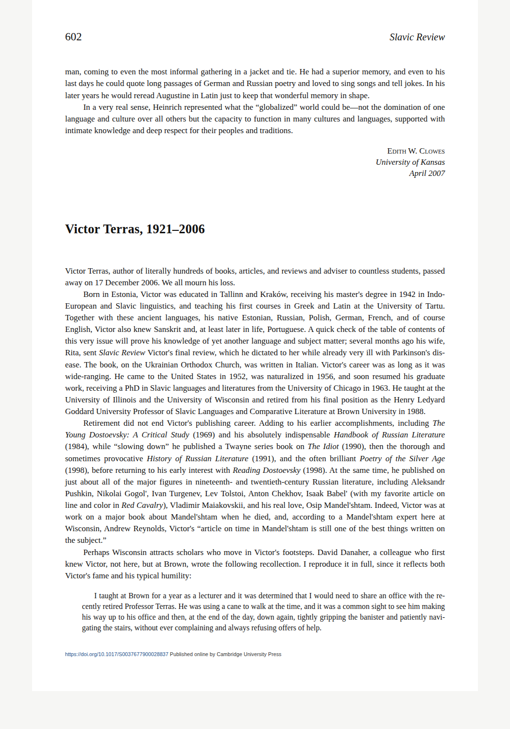602 Slavic Review
man, coming to even the most informal gathering in a jacket and tie. He had a superior memory, and even to his last days he could quote long passages of German and Russian poetry and loved to sing songs and tell jokes. In his later years he would reread Augustine in Latin just to keep that wonderful memory in shape.
In a very real sense, Heinrich represented what the “globalized” world could be—not the domination of one language and culture over all others but the capacity to function in many cultures and languages, supported with intimate knowledge and deep respect for their peoples and traditions.
Edith W. Clowes
University of Kansas
April 2007
Victor Terras, 1921–2006
Victor Terras, author of literally hundreds of books, articles, and reviews and adviser to countless students, passed away on 17 December 2006. We all mourn his loss.
Born in Estonia, Victor was educated in Tallinn and Kraków, receiving his master's degree in 1942 in Indo-European and Slavic linguistics, and teaching his first courses in Greek and Latin at the University of Tartu. Together with these ancient languages, his native Estonian, Russian, Polish, German, French, and of course English, Victor also knew Sanskrit and, at least later in life, Portuguese. A quick check of the table of contents of this very issue will prove his knowledge of yet another language and subject matter; several months ago his wife, Rita, sent Slavic Review Victor's final review, which he dictated to her while already very ill with Parkinson's disease. The book, on the Ukrainian Orthodox Church, was written in Italian. Victor's career was as long as it was wide-ranging. He came to the United States in 1952, was naturalized in 1956, and soon resumed his graduate work, receiving a PhD in Slavic languages and literatures from the University of Chicago in 1963. He taught at the University of Illinois and the University of Wisconsin and retired from his final position as the Henry Ledyard Goddard University Professor of Slavic Languages and Comparative Literature at Brown University in 1988.
Retirement did not end Victor's publishing career. Adding to his earlier accomplishments, including The Young Dostoevsky: A Critical Study (1969) and his absolutely indispensable Handbook of Russian Literature (1984), while “slowing down” he published a Twayne series book on The Idiot (1990), then the thorough and sometimes provocative History of Russian Literature (1991), and the often brilliant Poetry of the Silver Age (1998), before returning to his early interest with Reading Dostoevsky (1998). At the same time, he published on just about all of the major figures in nineteenth- and twentieth-century Russian literature, including Aleksandr Pushkin, Nikolai Gogol', Ivan Turgenev, Lev Tolstoi, Anton Chekhov, Isaak Babel' (with my favorite article on line and color in Red Cavalry), Vladimir Maiakovskii, and his real love, Osip Mandel'shtam. Indeed, Victor was at work on a major book about Mandel'shtam when he died, and, according to a Mandel'shtam expert here at Wisconsin, Andrew Reynolds, Victor's “article on time in Mandel'shtam is still one of the best things written on the subject.”
Perhaps Wisconsin attracts scholars who move in Victor's footsteps. David Danaher, a colleague who first knew Victor, not here, but at Brown, wrote the following recollection. I reproduce it in full, since it reflects both Victor's fame and his typical humility:
I taught at Brown for a year as a lecturer and it was determined that I would need to share an office with the recently retired Professor Terras. He was using a cane to walk at the time, and it was a common sight to see him making his way up to his office and then, at the end of the day, down again, tightly gripping the banister and patiently navigating the stairs, without ever complaining and always refusing offers of help.
https://doi.org/10.1017/S0037677900028837 Published online by Cambridge University Press